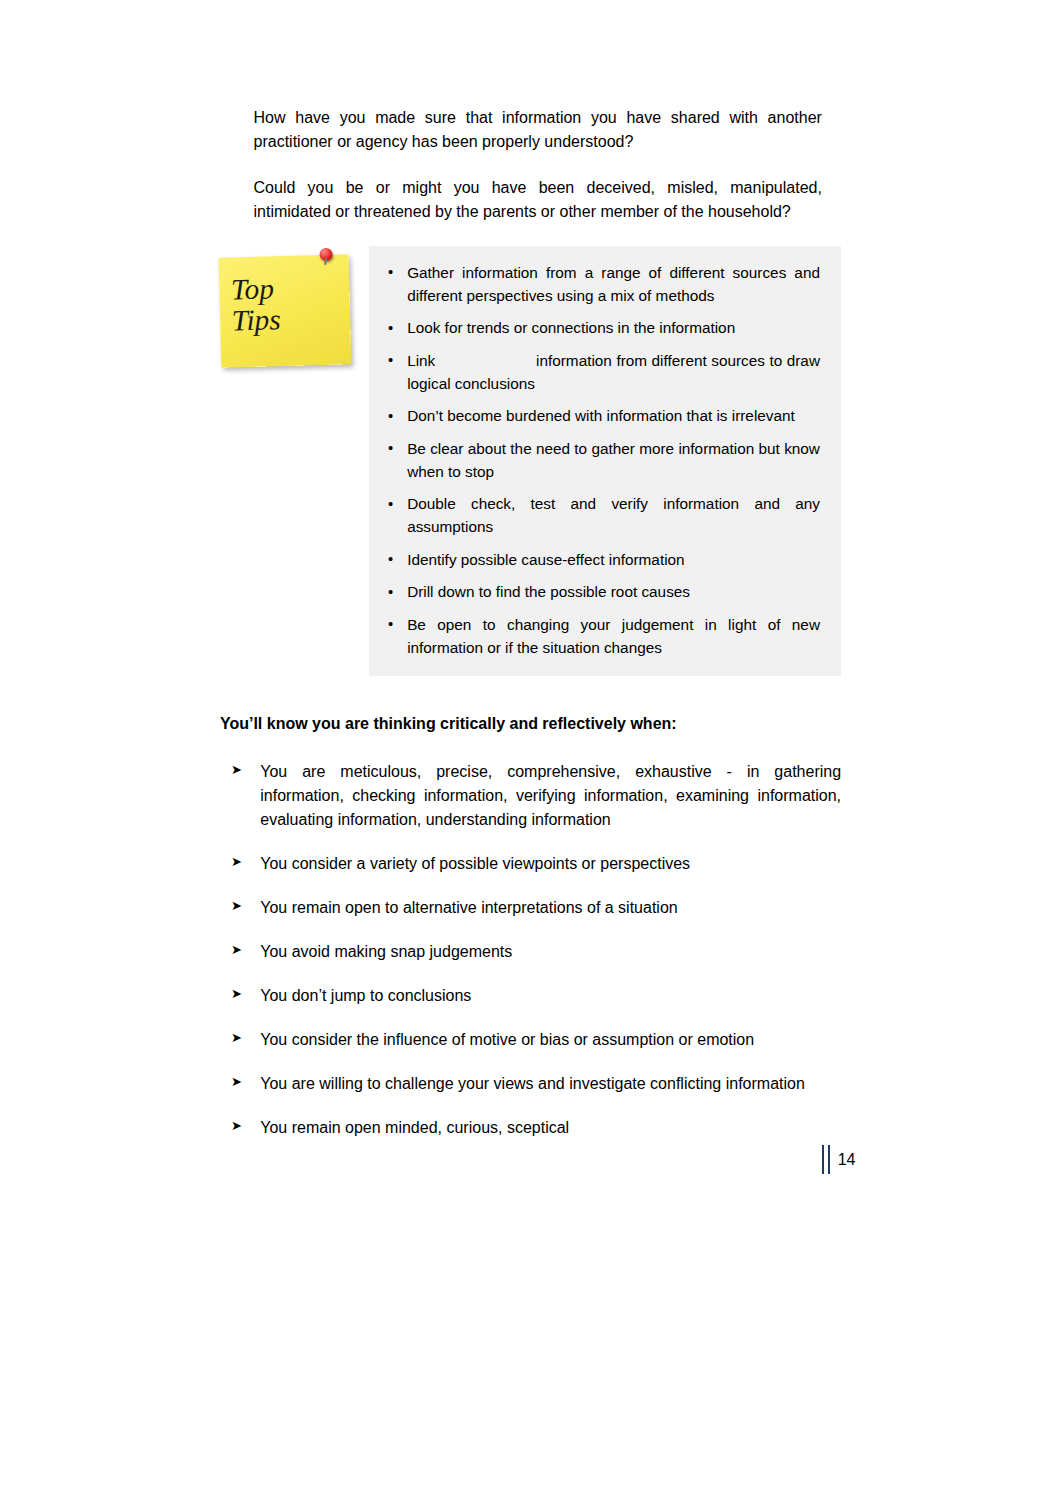How have you made sure that information you have shared with another practitioner or agency has been properly understood?
Could you be or might you have been deceived, misled, manipulated, intimidated or threatened by the parents or other member of the household?
Top
Tips
Gather information from a range of different sources and different perspectives using a mix of methods
Look for trends or connections in the information
Link information from different sources to draw logical conclusions
Don’t become burdened with information that is irrelevant
Be clear about the need to gather more information but know when to stop
Double check, test and verify information and any assumptions
Identify possible cause-effect information
Drill down to find the possible root causes
Be open to changing your judgement in light of new information or if the situation changes
You’ll know you are thinking critically and reflectively when:
You are meticulous, precise, comprehensive, exhaustive - in gathering information, checking information, verifying information, examining information, evaluating information, understanding information
You consider a variety of possible viewpoints or perspectives
You remain open to alternative interpretations of a situation
You avoid making snap judgements
You don’t jump to conclusions
You consider the influence of motive or bias or assumption or emotion
You are willing to challenge your views and investigate conflicting information
You remain open minded, curious, sceptical
14